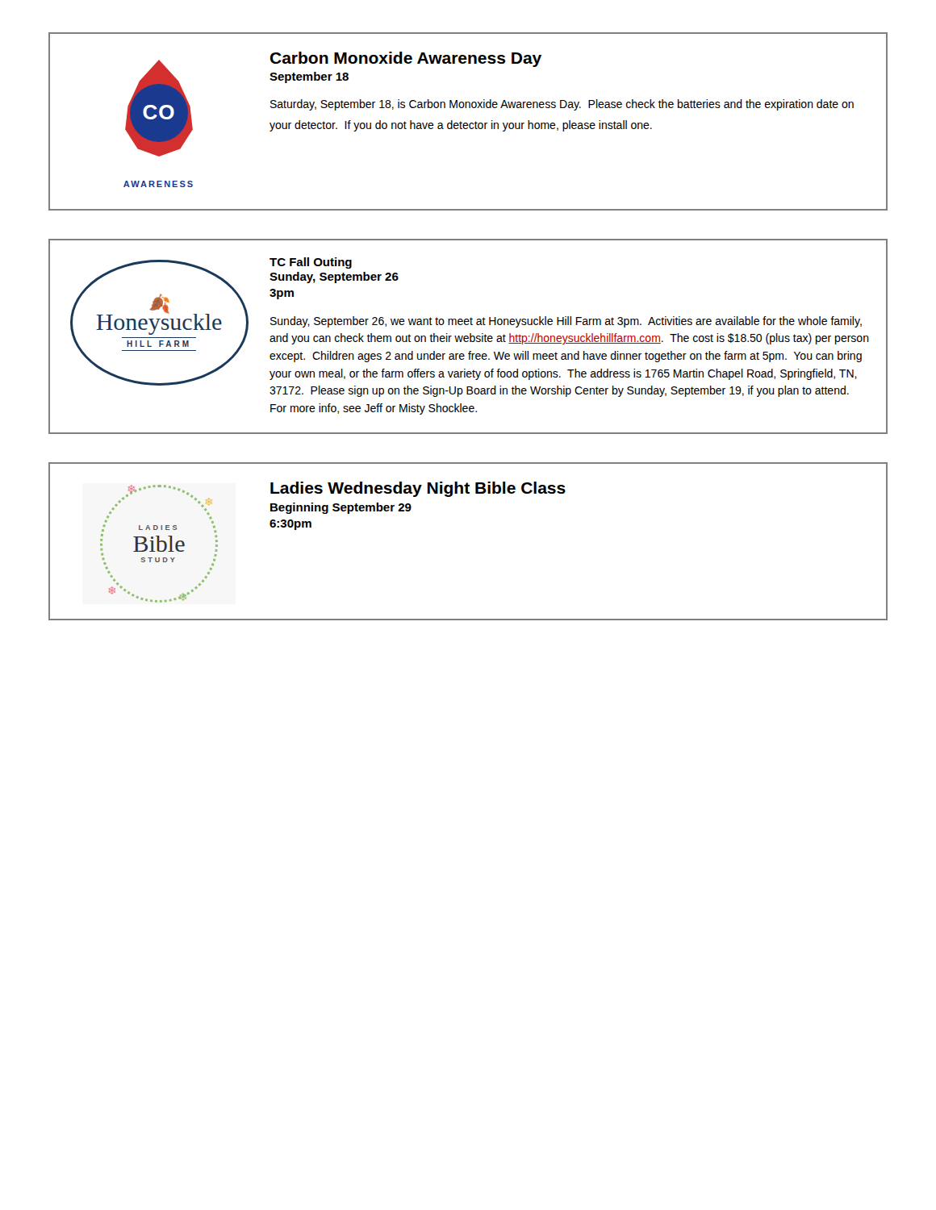CO
AWARENESS
Carbon Monoxide Awareness Day
September 18
Saturday, September 18, is Carbon Monoxide Awareness Day. Please check the batteries and the expiration date on your detector. If you do not have a detector in your home, please install one.
🍂
Honeysuckle
HILL FARM
TC Fall Outing
Sunday, September 26
3pm
Sunday, September 26, we want to meet at Honeysuckle Hill Farm at 3pm. Activities are available for the whole family, and you can check them out on their website at http://honeysucklehillfarm.com. The cost is $18.50 (plus tax) per person except. Children ages 2 and under are free. We will meet and have dinner together on the farm at 5pm. You can bring your own meal, or the farm offers a variety of food options. The address is 1765 Martin Chapel Road, Springfield, TN, 37172. Please sign up on the Sign-Up Board in the Worship Center by Sunday, September 19, if you plan to attend. For more info, see Jeff or Misty Shocklee.
❄ ❄ ❄ ❄
LADIES
Bible
STUDY
Ladies Wednesday Night Bible Class
Beginning September 29
6:30pm